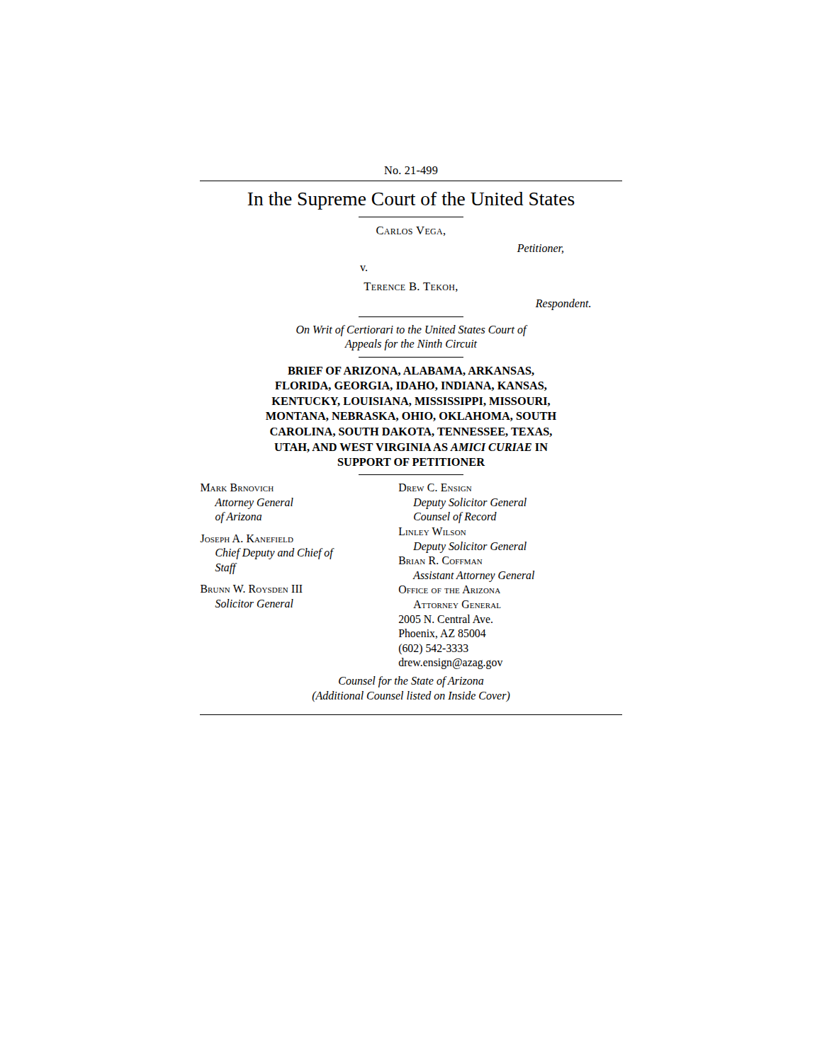No. 21-499
In the Supreme Court of the United States
Carlos Vega,
Petitioner,
v.
Terence B. Tekoh,
Respondent.
On Writ of Certiorari to the United States Court of
Appeals for the Ninth Circuit
BRIEF OF ARIZONA, ALABAMA, ARKANSAS,
FLORIDA, GEORGIA, IDAHO, INDIANA, KANSAS,
KENTUCKY, LOUISIANA, MISSISSIPPI, MISSOURI,
MONTANA, NEBRASKA, OHIO, OKLAHOMA, SOUTH
CAROLINA, SOUTH DAKOTA, TENNESSEE, TEXAS,
UTAH, AND WEST VIRGINIA AS AMICI CURIAE IN
SUPPORT OF PETITIONER
| Mark Brnovich Attorney General of Arizona Joseph A. Kanefield Chief Deputy and Chief of Staff Brunn W. Roysden III Solicitor General | Drew C. Ensign Deputy Solicitor General Counsel of Record Linley Wilson Deputy Solicitor General Brian R. Coffman Assistant Attorney General Office of the Arizona Attorney General 2005 N. Central Ave. Phoenix, AZ 85004 (602) 542-3333 drew.ensign@azag.gov |
Counsel for the State of Arizona
(Additional Counsel listed on Inside Cover)